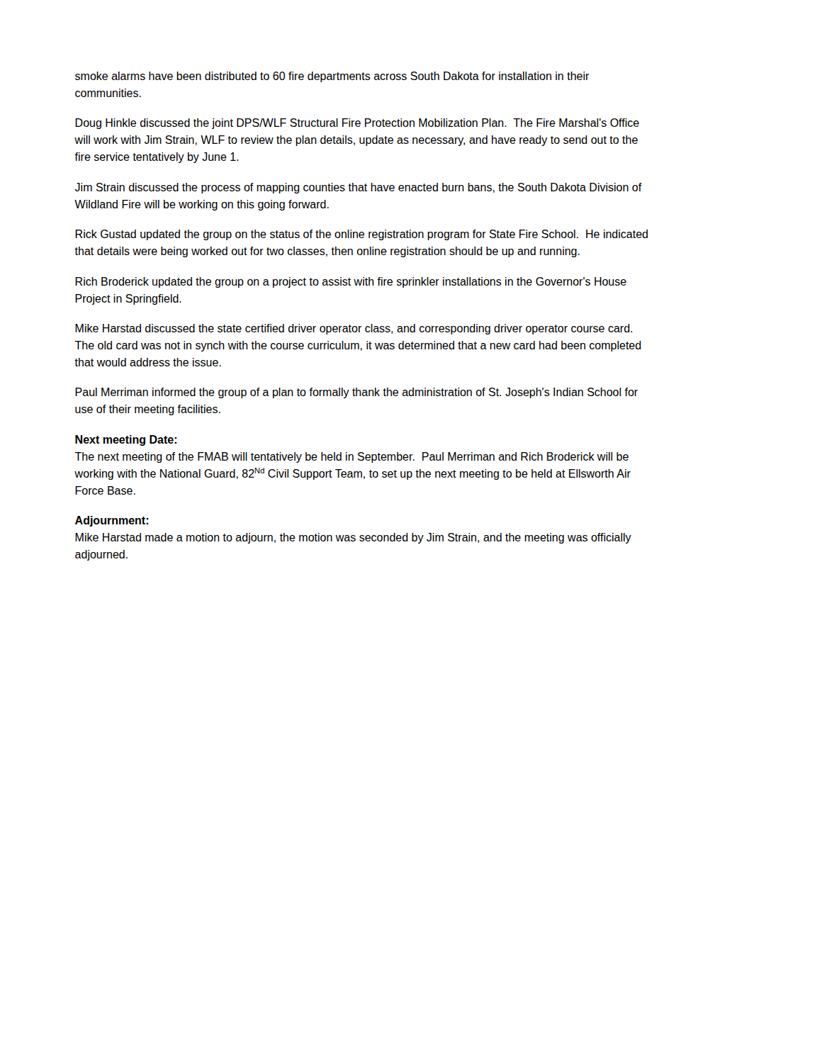smoke alarms have been distributed to 60 fire departments across South Dakota for installation in their communities.
Doug Hinkle discussed the joint DPS/WLF Structural Fire Protection Mobilization Plan. The Fire Marshal's Office will work with Jim Strain, WLF to review the plan details, update as necessary, and have ready to send out to the fire service tentatively by June 1.
Jim Strain discussed the process of mapping counties that have enacted burn bans, the South Dakota Division of Wildland Fire will be working on this going forward.
Rick Gustad updated the group on the status of the online registration program for State Fire School. He indicated that details were being worked out for two classes, then online registration should be up and running.
Rich Broderick updated the group on a project to assist with fire sprinkler installations in the Governor's House Project in Springfield.
Mike Harstad discussed the state certified driver operator class, and corresponding driver operator course card. The old card was not in synch with the course curriculum, it was determined that a new card had been completed that would address the issue.
Paul Merriman informed the group of a plan to formally thank the administration of St. Joseph's Indian School for use of their meeting facilities.
Next meeting Date:
The next meeting of the FMAB will tentatively be held in September. Paul Merriman and Rich Broderick will be working with the National Guard, 82Nd Civil Support Team, to set up the next meeting to be held at Ellsworth Air Force Base.
Adjournment:
Mike Harstad made a motion to adjourn, the motion was seconded by Jim Strain, and the meeting was officially adjourned.